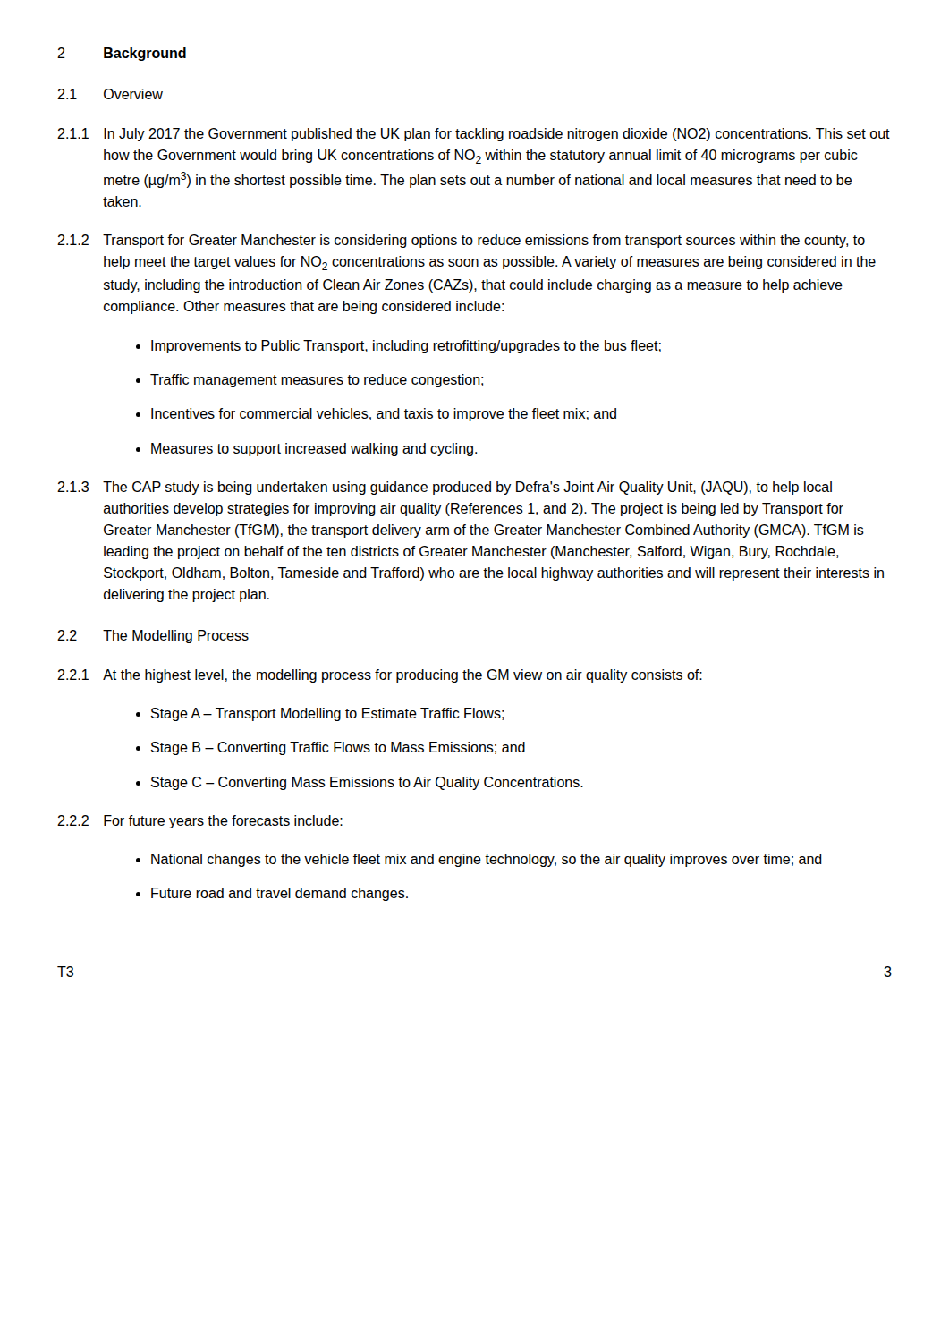2 Background
2.1 Overview
2.1.1 In July 2017 the Government published the UK plan for tackling roadside nitrogen dioxide (NO2) concentrations. This set out how the Government would bring UK concentrations of NO2 within the statutory annual limit of 40 micrograms per cubic metre (µg/m3) in the shortest possible time. The plan sets out a number of national and local measures that need to be taken.
2.1.2 Transport for Greater Manchester is considering options to reduce emissions from transport sources within the county, to help meet the target values for NO2 concentrations as soon as possible. A variety of measures are being considered in the study, including the introduction of Clean Air Zones (CAZs), that could include charging as a measure to help achieve compliance. Other measures that are being considered include:
Improvements to Public Transport, including retrofitting/upgrades to the bus fleet;
Traffic management measures to reduce congestion;
Incentives for commercial vehicles, and taxis to improve the fleet mix; and
Measures to support increased walking and cycling.
2.1.3 The CAP study is being undertaken using guidance produced by Defra's Joint Air Quality Unit, (JAQU), to help local authorities develop strategies for improving air quality (References 1, and 2). The project is being led by Transport for Greater Manchester (TfGM), the transport delivery arm of the Greater Manchester Combined Authority (GMCA). TfGM is leading the project on behalf of the ten districts of Greater Manchester (Manchester, Salford, Wigan, Bury, Rochdale, Stockport, Oldham, Bolton, Tameside and Trafford) who are the local highway authorities and will represent their interests in delivering the project plan.
2.2 The Modelling Process
2.2.1 At the highest level, the modelling process for producing the GM view on air quality consists of:
Stage A – Transport Modelling to Estimate Traffic Flows;
Stage B – Converting Traffic Flows to Mass Emissions; and
Stage C – Converting Mass Emissions to Air Quality Concentrations.
2.2.2 For future years the forecasts include:
National changes to the vehicle fleet mix and engine technology, so the air quality improves over time; and
Future road and travel demand changes.
T3 3